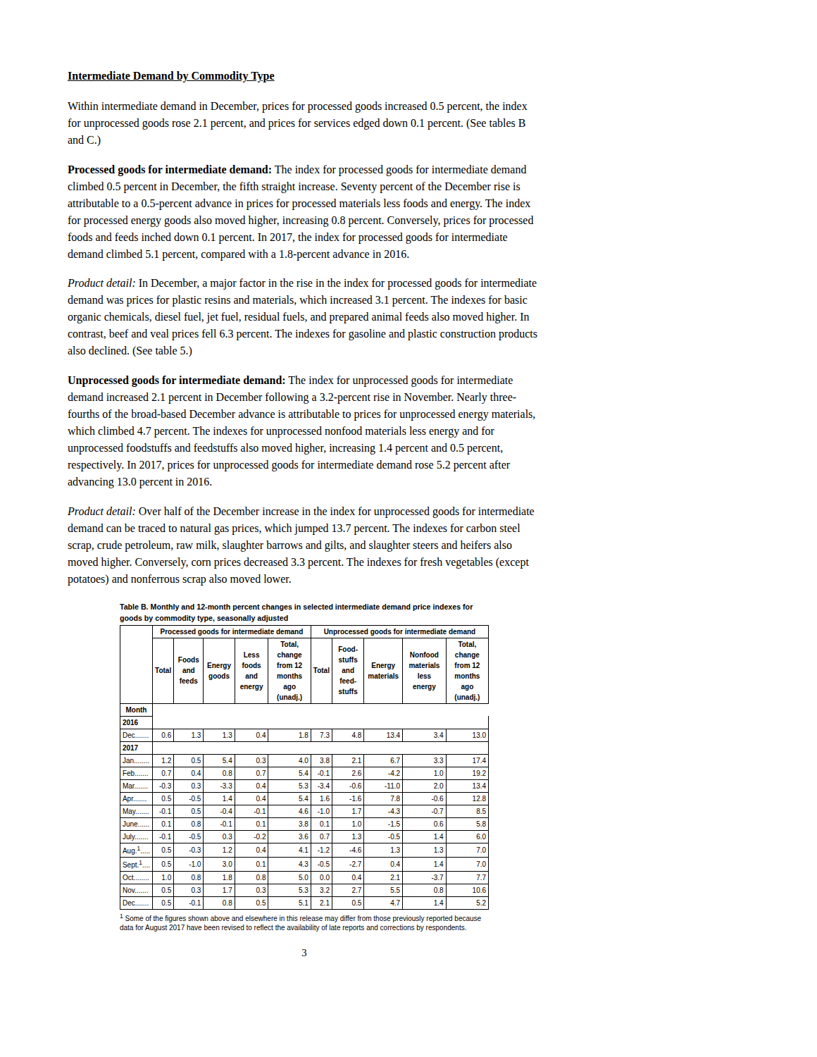Intermediate Demand by Commodity Type
Within intermediate demand in December, prices for processed goods increased 0.5 percent, the index for unprocessed goods rose 2.1 percent, and prices for services edged down 0.1 percent. (See tables B and C.)
Processed goods for intermediate demand: The index for processed goods for intermediate demand climbed 0.5 percent in December, the fifth straight increase. Seventy percent of the December rise is attributable to a 0.5-percent advance in prices for processed materials less foods and energy. The index for processed energy goods also moved higher, increasing 0.8 percent. Conversely, prices for processed foods and feeds inched down 0.1 percent. In 2017, the index for processed goods for intermediate demand climbed 5.1 percent, compared with a 1.8-percent advance in 2016.
Product detail: In December, a major factor in the rise in the index for processed goods for intermediate demand was prices for plastic resins and materials, which increased 3.1 percent. The indexes for basic organic chemicals, diesel fuel, jet fuel, residual fuels, and prepared animal feeds also moved higher. In contrast, beef and veal prices fell 6.3 percent. The indexes for gasoline and plastic construction products also declined. (See table 5.)
Unprocessed goods for intermediate demand: The index for unprocessed goods for intermediate demand increased 2.1 percent in December following a 3.2-percent rise in November. Nearly three-fourths of the broad-based December advance is attributable to prices for unprocessed energy materials, which climbed 4.7 percent. The indexes for unprocessed nonfood materials less energy and for unprocessed foodstuffs and feedstuffs also moved higher, increasing 1.4 percent and 0.5 percent, respectively. In 2017, prices for unprocessed goods for intermediate demand rose 5.2 percent after advancing 13.0 percent in 2016.
Product detail: Over half of the December increase in the index for unprocessed goods for intermediate demand can be traced to natural gas prices, which jumped 13.7 percent. The indexes for carbon steel scrap, crude petroleum, raw milk, slaughter barrows and gilts, and slaughter steers and heifers also moved higher. Conversely, corn prices decreased 3.3 percent. The indexes for fresh vegetables (except potatoes) and nonferrous scrap also moved lower.
Table B. Monthly and 12-month percent changes in selected intermediate demand price indexes for goods by commodity type, seasonally adjusted
| | Processed goods for intermediate demand | Unprocessed goods for intermediate demand |
| --- | --- | --- |
| Total | Foods and feeds | Energy goods | Less foods and energy | Total, change from 12 months ago (unadj.) | Total | Food-stuffs and feed-stuffs | Energy materials | Nonfood materials less energy | Total, change from 12 months ago (unadj.) |
| Month | |
| 2016 | |
| Dec....... | 0.6 | 1.3 | 1.3 | 0.4 | 1.8 | 7.3 | 4.8 | 13.4 | 3.4 | 13.0 |
| 2017 | |
| Jan........ | 1.2 | 0.5 | 5.4 | 0.3 | 4.0 | 3.8 | 2.1 | 6.7 | 3.3 | 17.4 |
| Feb....... | 0.7 | 0.4 | 0.8 | 0.7 | 5.4 | -0.1 | 2.6 | -4.2 | 1.0 | 19.2 |
| Mar....... | -0.3 | 0.3 | -3.3 | 0.4 | 5.3 | -3.4 | -0.6 | -11.0 | 2.0 | 13.4 |
| Apr....... | 0.5 | -0.5 | 1.4 | 0.4 | 5.4 | 1.6 | -1.6 | 7.8 | -0.6 | 12.8 |
| May....... | -0.1 | 0.5 | -0.4 | -0.1 | 4.6 | -1.0 | 1.7 | -4.3 | -0.7 | 8.5 |
| June...... | 0.1 | 0.8 | -0.1 | 0.1 | 3.8 | 0.1 | 1.0 | -1.5 | 0.6 | 5.8 |
| July....... | -0.1 | -0.5 | 0.3 | -0.2 | 3.6 | 0.7 | 1.3 | -0.5 | 1.4 | 6.0 |
| Aug. 1 ..... | 0.5 | -0.3 | 1.2 | 0.4 | 4.1 | -1.2 | -4.6 | 1.3 | 1.3 | 7.0 |
| Sept. 1 .... | 0.5 | -1.0 | 3.0 | 0.1 | 4.3 | -0.5 | -2.7 | 0.4 | 1.4 | 7.0 |
| Oct........ | 1.0 | 0.8 | 1.8 | 0.8 | 5.0 | 0.0 | 0.4 | 2.1 | -3.7 | 7.7 |
| Nov....... | 0.5 | 0.3 | 1.7 | 0.3 | 5.3 | 3.2 | 2.7 | 5.5 | 0.8 | 10.6 |
| Dec....... | 0.5 | -0.1 | 0.8 | 0.5 | 5.1 | 2.1 | 0.5 | 4.7 | 1.4 | 5.2 |
1 Some of the figures shown above and elsewhere in this release may differ from those previously reported because data for August 2017 have been revised to reflect the availability of late reports and corrections by respondents.
3